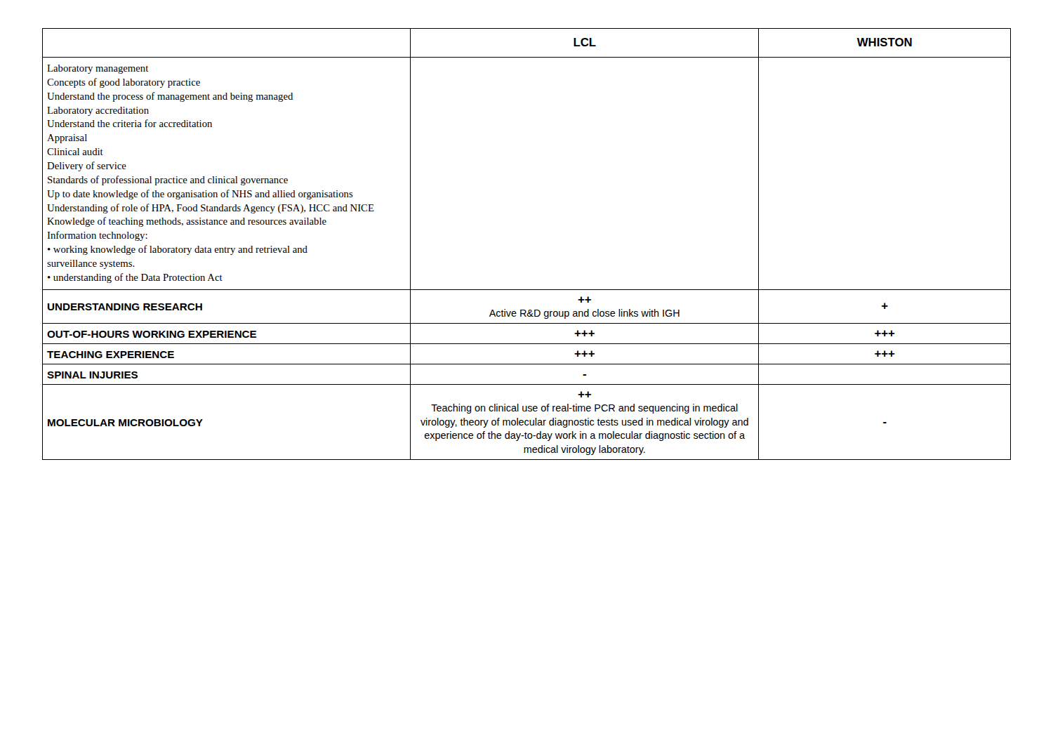| | LCL | WHISTON |
| --- | --- | --- |
| Laboratory management Concepts of good laboratory practice Understand the process of management and being managed Laboratory accreditation Understand the criteria for accreditation Appraisal Clinical audit Delivery of service Standards of professional practice and clinical governance Up to date knowledge of the organisation of NHS and allied organisations Understanding of role of HPA, Food Standards Agency (FSA), HCC and NICE Knowledge of teaching methods, assistance and resources available Information technology: • working knowledge of laboratory data entry and retrieval and surveillance systems. • understanding of the Data Protection Act | | |
| UNDERSTANDING RESEARCH | ++ Active R&D group and close links with IGH | + |
| OUT-OF-HOURS WORKING EXPERIENCE | +++ | +++ |
| TEACHING EXPERIENCE | +++ | +++ |
| SPINAL INJURIES | - | |
| MOLECULAR MICROBIOLOGY | ++ Teaching on clinical use of real-time PCR and sequencing in medical virology, theory of molecular diagnostic tests used in medical virology and experience of the day-to-day work in a molecular diagnostic section of a medical virology laboratory. | - |